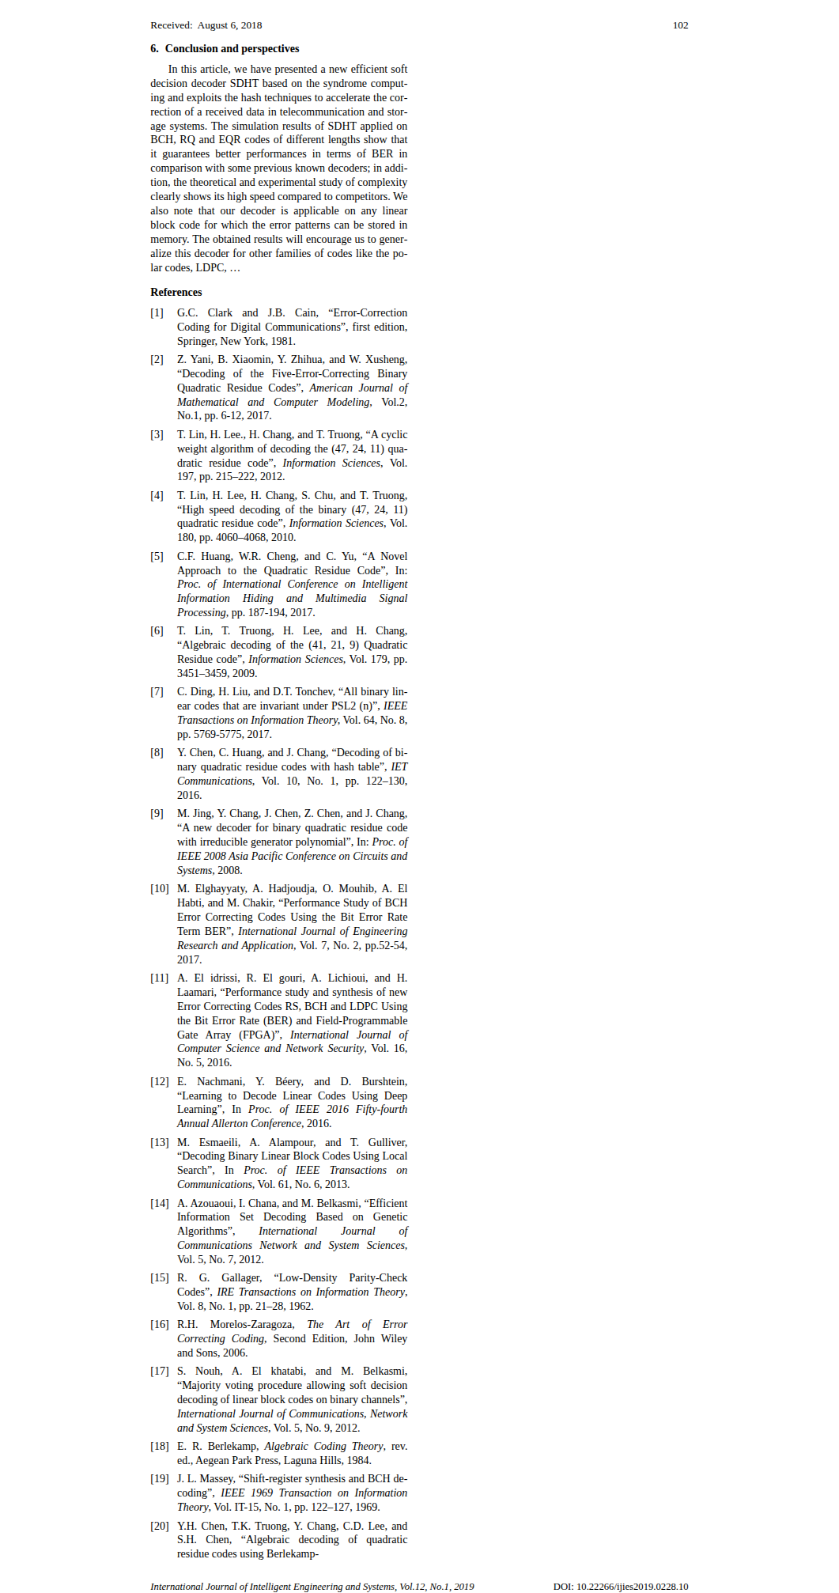Received: August 6, 2018
102
6. Conclusion and perspectives
In this article, we have presented a new efficient soft decision decoder SDHT based on the syndrome computing and exploits the hash techniques to accelerate the correction of a received data in telecommunication and storage systems. The simulation results of SDHT applied on BCH, RQ and EQR codes of different lengths show that it guarantees better performances in terms of BER in comparison with some previous known decoders; in addition, the theoretical and experimental study of complexity clearly shows its high speed compared to competitors. We also note that our decoder is applicable on any linear block code for which the error patterns can be stored in memory. The obtained results will encourage us to generalize this decoder for other families of codes like the polar codes, LDPC, …
References
[1] G.C. Clark and J.B. Cain, “Error-Correction Coding for Digital Communications”, first edition, Springer, New York, 1981.
[2] Z. Yani, B. Xiaomin, Y. Zhihua, and W. Xusheng, “Decoding of the Five-Error-Correcting Binary Quadratic Residue Codes”, American Journal of Mathematical and Computer Modeling, Vol.2, No.1, pp. 6-12, 2017.
[3] T. Lin, H. Lee., H. Chang, and T. Truong, “A cyclic weight algorithm of decoding the (47, 24, 11) quadratic residue code”, Information Sciences, Vol. 197, pp. 215–222, 2012.
[4] T. Lin, H. Lee, H. Chang, S. Chu, and T. Truong, “High speed decoding of the binary (47, 24, 11) quadratic residue code”, Information Sciences, Vol. 180, pp. 4060–4068, 2010.
[5] C.F. Huang, W.R. Cheng, and C. Yu, “A Novel Approach to the Quadratic Residue Code”, In: Proc. of International Conference on Intelligent Information Hiding and Multimedia Signal Processing, pp. 187-194, 2017.
[6] T. Lin, T. Truong, H. Lee, and H. Chang, “Algebraic decoding of the (41, 21, 9) Quadratic Residue code”, Information Sciences, Vol. 179, pp. 3451–3459, 2009.
[7] C. Ding, H. Liu, and D.T. Tonchev, “All binary linear codes that are invariant under PSL2 (n)”, IEEE Transactions on Information Theory, Vol. 64, No. 8, pp. 5769-5775, 2017.
[8] Y. Chen, C. Huang, and J. Chang, “Decoding of binary quadratic residue codes with hash table”, IET Communications, Vol. 10, No. 1, pp. 122–130, 2016.
[9] M. Jing, Y. Chang, J. Chen, Z. Chen, and J. Chang, “A new decoder for binary quadratic residue code with irreducible generator polynomial”, In: Proc. of IEEE 2008 Asia Pacific Conference on Circuits and Systems, 2008.
[10] M. Elghayyaty, A. Hadjoudja, O. Mouhib, A. El Habti, and M. Chakir, “Performance Study of BCH Error Correcting Codes Using the Bit Error Rate Term BER”, International Journal of Engineering Research and Application, Vol. 7, No. 2, pp.52-54, 2017.
[11] A. El idrissi, R. El gouri, A. Lichioui, and H. Laamari, “Performance study and synthesis of new Error Correcting Codes RS, BCH and LDPC Using the Bit Error Rate (BER) and Field-Programmable Gate Array (FPGA)”, International Journal of Computer Science and Network Security, Vol. 16, No. 5, 2016.
[12] E. Nachmani, Y. Béery, and D. Burshtein, “Learning to Decode Linear Codes Using Deep Learning”, In Proc. of IEEE 2016 Fifty-fourth Annual Allerton Conference, 2016.
[13] M. Esmaeili, A. Alampour, and T. Gulliver, “Decoding Binary Linear Block Codes Using Local Search”, In Proc. of IEEE Transactions on Communications, Vol. 61, No. 6, 2013.
[14] A. Azouaoui, I. Chana, and M. Belkasmi, “Efficient Information Set Decoding Based on Genetic Algorithms”, International Journal of Communications Network and System Sciences, Vol. 5, No. 7, 2012.
[15] R. G. Gallager, “Low-Density Parity-Check Codes”, IRE Transactions on Information Theory, Vol. 8, No. 1, pp. 21–28, 1962.
[16] R.H. Morelos-Zaragoza, The Art of Error Correcting Coding, Second Edition, John Wiley and Sons, 2006.
[17] S. Nouh, A. El khatabi, and M. Belkasmi, “Majority voting procedure allowing soft decision decoding of linear block codes on binary channels”, International Journal of Communications, Network and System Sciences, Vol. 5, No. 9, 2012.
[18] E. R. Berlekamp, Algebraic Coding Theory, rev. ed., Aegean Park Press, Laguna Hills, 1984.
[19] J. L. Massey, “Shift-register synthesis and BCH decoding”, IEEE 1969 Transaction on Information Theory, Vol. IT-15, No. 1, pp. 122–127, 1969.
[20] Y.H. Chen, T.K. Truong, Y. Chang, C.D. Lee, and S.H. Chen, “Algebraic decoding of quadratic residue codes using Berlekamp-
International Journal of Intelligent Engineering and Systems, Vol.12, No.1, 2019
DOI: 10.22266/ijies2019.0228.10